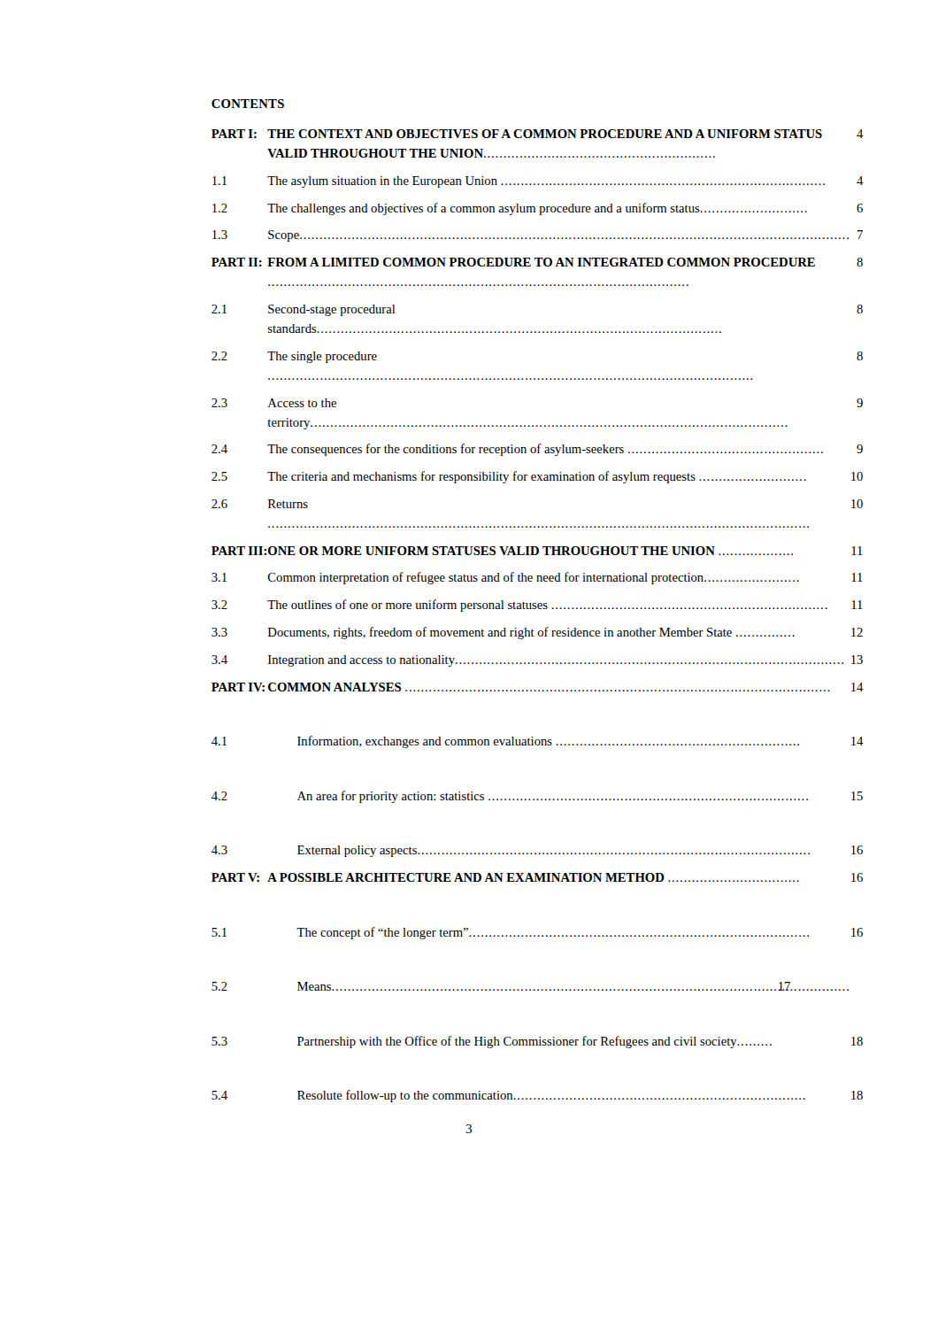Contents
| PART I: | THE CONTEXT AND OBJECTIVES OF A COMMON PROCEDURE AND A UNIFORM STATUS VALID THROUGHOUT THE UNION .......................................................... | 4 |
| 1.1 | The asylum situation in the European Union ................................................................................. | 4 |
| 1.2 | The challenges and objectives of a common asylum procedure and a uniform status ........................... | 6 |
| 1.3 | Scope ......................................................................................................................................... | 7 |
| PART II: | FROM A LIMITED COMMON PROCEDURE TO AN INTEGRATED COMMON PROCEDURE ......................................................................................................... | 8 |
| 2.1 | Second-stage procedural standards ..................................................................................................... | 8 |
| 2.2 | The single procedure ......................................................................................................................... | 8 |
| 2.3 | Access to the territory ....................................................................................................................... | 9 |
| 2.4 | The consequences for the conditions for reception of asylum-seekers ................................................. | 9 |
| 2.5 | The criteria and mechanisms for responsibility for examination of asylum requests ........................... | 10 |
| 2.6 | Returns ....................................................................................................................................... | 10 |
| PART III: | ONE OR MORE UNIFORM STATUSES VALID THROUGHOUT THE UNION ................... | 11 |
| 3.1 | Common interpretation of refugee status and of the need for international protection ........................ | 11 |
| 3.2 | The outlines of one or more uniform personal statuses ..................................................................... | 11 |
| 3.3 | Documents, rights, freedom of movement and right of residence in another Member State ............... | 12 |
| 3.4 | Integration and access to nationality ................................................................................................. | 13 |
| PART IV: | COMMON ANALYSES .......................................................................................................... | 14 |
| 4.1 | | Information, exchanges and common evaluations ............................................................. | 14 |
| 4.2 | | An area for priority action: statistics ................................................................................ | 15 |
| 4.3 | | External policy aspects .................................................................................................. | 16 |
| PART V: | A POSSIBLE ARCHITECTURE AND AN EXAMINATION METHOD ................................. | 16 |
| 5.1 | | The concept of “the longer term” ..................................................................................... | 16 |
| 5.2 | | Means ................................................................................................................................. | 17 |
| 5.3 | | Partnership with the Office of the High Commissioner for Refugees and civil society ......... | 18 |
| 5.4 | | Resolute follow-up to the communication ......................................................................... | 18 |
3